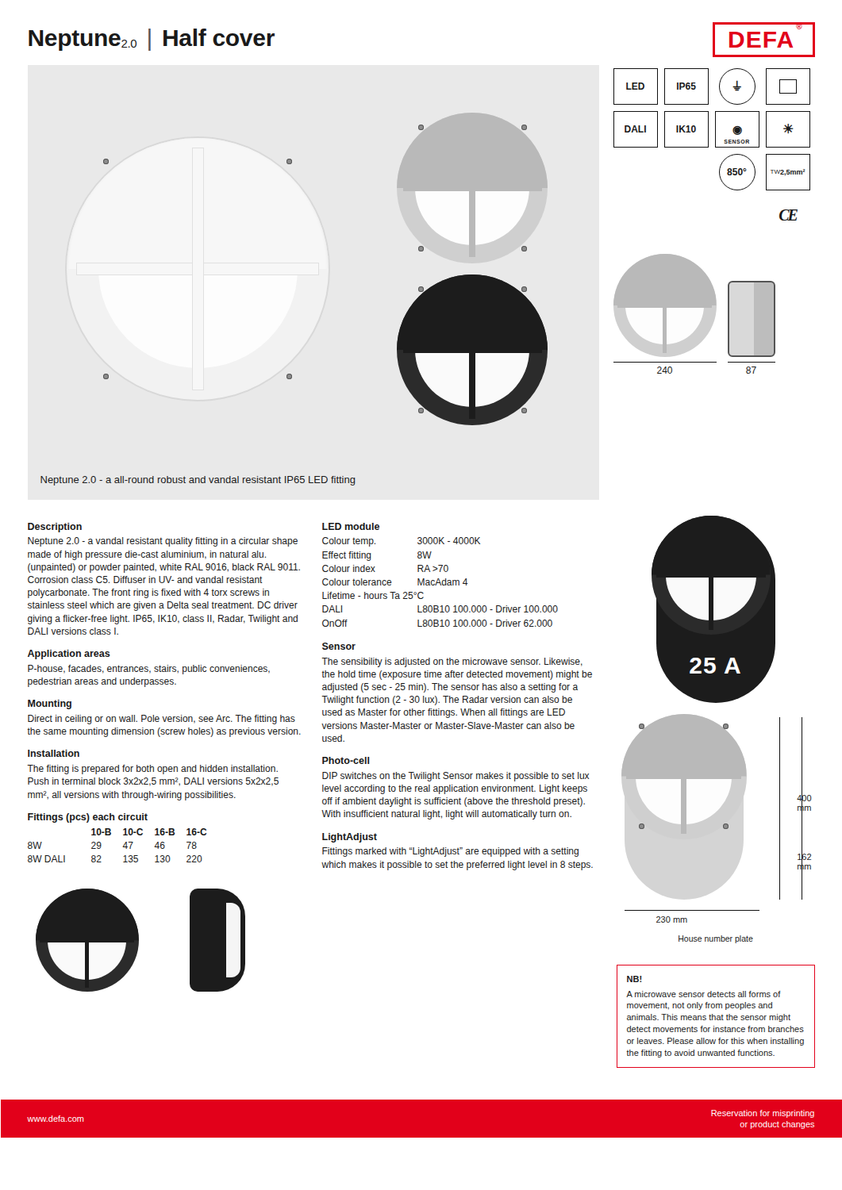Neptune2.0 | Half cover
DEFA®
Neptune 2.0 - a all-round robust and vandal resistant IP65 LED fitting
LED
IP65
⏚
DALI
IK10
◉ SENSOR
☀
850°
TW 2,5mm²
CE
240
87
Description
Neptune 2.0 - a vandal resistant quality fitting in a circular shape made of high pressure die-cast aluminium, in natural alu. (unpainted) or powder painted, white RAL 9016, black RAL 9011. Corrosion class C5. Diffuser in UV- and vandal resistant polycarbonate. The front ring is fixed with 4 torx screws in stainless steel which are given a Delta seal treatment. DC driver giving a flicker-free light. IP65, IK10, class II, Radar, Twilight and DALI versions class I.
Application areas
P-house, facades, entrances, stairs, public conveniences, pedestrian areas and underpasses.
Mounting
Direct in ceiling or on wall. Pole version, see Arc. The fitting has the same mounting dimension (screw holes) as previous version.
Installation
The fitting is prepared for both open and hidden installation. Push in terminal block 3x2x2,5 mm², DALI versions 5x2x2,5 mm², all versions with through-wiring possibilities.
Fittings (pcs) each circuit
| | 10-B | 10-C | 16-B | 16-C |
| --- | --- | --- | --- | --- |
| 8W | 29 | 47 | 46 | 78 |
| 8W DALI | 82 | 135 | 130 | 220 |
LED module
| Colour temp. | 3000K - 4000K |
| Effect fitting | 8W |
| Colour index | RA >70 |
| Colour tolerance | MacAdam 4 |
| Lifetime - hours Ta 25°C |
| DALI | L80B10 100.000 - Driver 100.000 |
| OnOff | L80B10 100.000 - Driver 62.000 |
Sensor
The sensibility is adjusted on the microwave sensor. Likewise, the hold time (exposure time after detected movement) might be adjusted (5 sec - 25 min). The sensor has also a setting for a Twilight function (2 - 30 lux). The Radar version can also be used as Master for other fittings. When all fittings are LED versions Master-Master or Master-Slave-Master can also be used.
Photo-cell
DIP switches on the Twilight Sensor makes it possible to set lux level according to the real application environment. Light keeps off if ambient daylight is sufficient (above the threshold preset). With insufficient natural light, light will automatically turn on.
LightAdjust
Fittings marked with “LightAdjust” are equipped with a setting which makes it possible to set the preferred light level in 8 steps.
25 A
400
mm
162
mm
230 mm
House number plate
NB! A microwave sensor detects all forms of movement, not only from peoples and animals. This means that the sensor might detect movements for instance from branches or leaves. Please allow for this when installing the fitting to avoid unwanted functions.
www.defa.com
Reservation for misprinting
or product changes